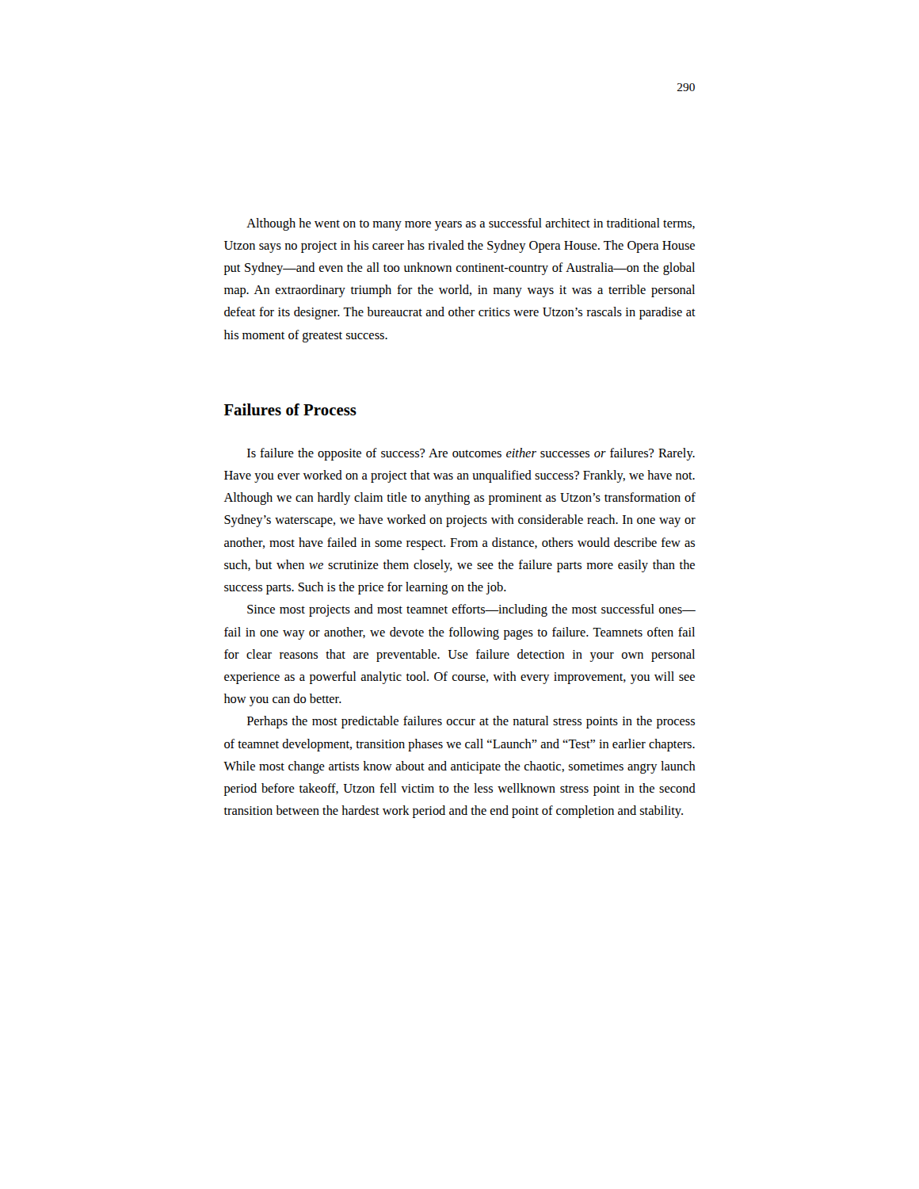290
Although he went on to many more years as a successful architect in traditional terms, Utzon says no project in his career has rivaled the Sydney Opera House. The Opera House put Sydney—and even the all too unknown continent-country of Australia—on the global map. An extraordinary triumph for the world, in many ways it was a terrible personal defeat for its designer. The bureaucrat and other critics were Utzon’s rascals in paradise at his moment of greatest success.
Failures of Process
Is failure the opposite of success? Are outcomes either successes or failures? Rarely. Have you ever worked on a project that was an unqualified success? Frankly, we have not. Although we can hardly claim title to anything as prominent as Utzon’s transformation of Sydney’s waterscape, we have worked on projects with considerable reach. In one way or another, most have failed in some respect. From a distance, others would describe few as such, but when we scrutinize them closely, we see the failure parts more easily than the success parts. Such is the price for learning on the job.
Since most projects and most teamnet efforts—including the most successful ones—fail in one way or another, we devote the following pages to failure. Teamnets often fail for clear reasons that are preventable. Use failure detection in your own personal experience as a powerful analytic tool. Of course, with every improvement, you will see how you can do better.
Perhaps the most predictable failures occur at the natural stress points in the process of teamnet development, transition phases we call “Launch” and “Test” in earlier chapters. While most change artists know about and anticipate the chaotic, sometimes angry launch period before takeoff, Utzon fell victim to the less wellknown stress point in the second transition between the hardest work period and the end point of completion and stability.